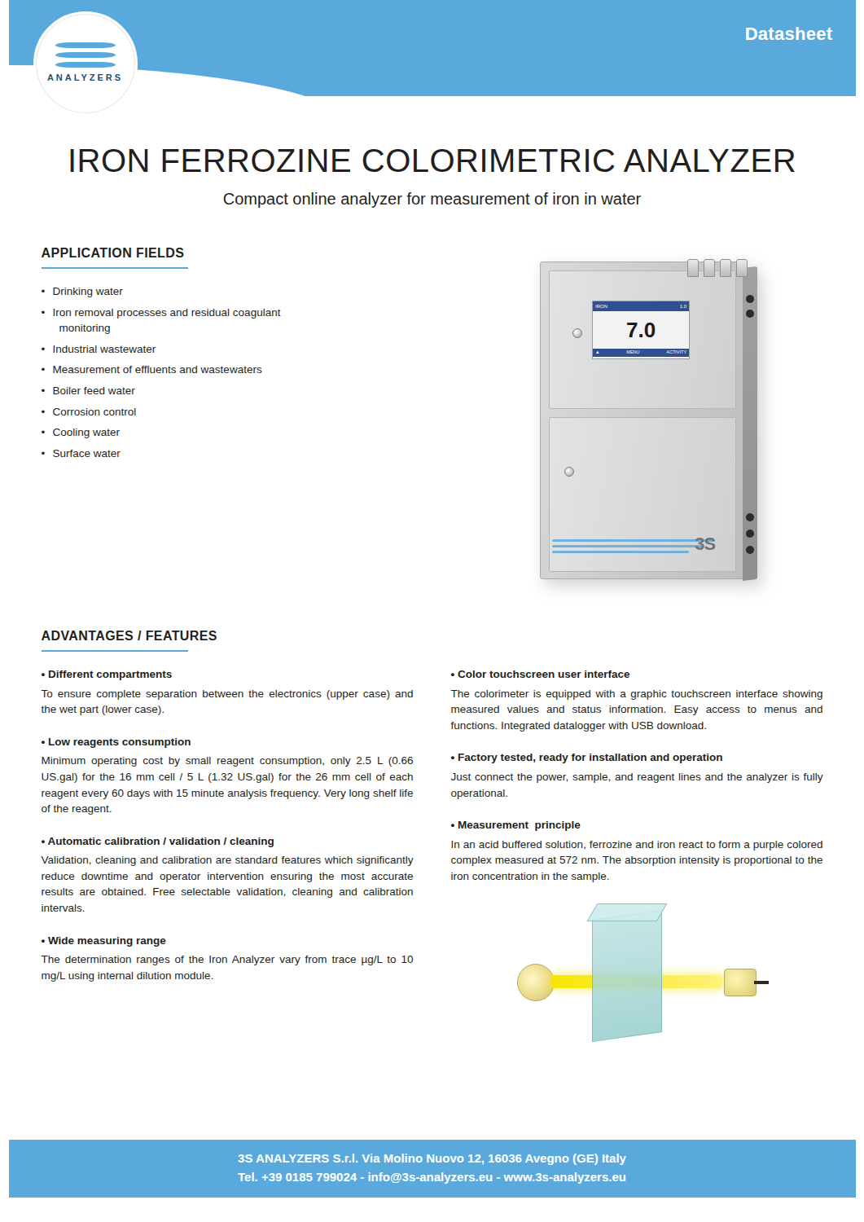Datasheet
ANALYZERS
IRON FERROZINE COLORIMETRIC ANALYZER
Compact online analyzer for measurement of iron in water
APPLICATION FIELDS
Drinking water
Iron removal processes and residual coagulant
monitoring
Industrial wastewater
Measurement of effluents and wastewaters
Boiler feed water
Corrosion control
Cooling water
Surface water
IRON 1.0
7.0
▲MENU ACTIVITY
3S
ADVANTAGES / FEATURES
Different compartments
To ensure complete separation between the electronics (upper case) and the wet part (lower case).
Low reagents consumption
Minimum operating cost by small reagent consumption, only 2.5 L (0.66 US.gal) for the 16 mm cell / 5 L (1.32 US.gal) for the 26 mm cell of each reagent every 60 days with 15 minute analysis frequency. Very long shelf life of the reagent.
Automatic calibration / validation / cleaning
Validation, cleaning and calibration are standard features which significantly reduce downtime and operator intervention ensuring the most accurate results are obtained. Free selectable validation, cleaning and calibration intervals.
Wide measuring range
The determination ranges of the Iron Analyzer vary from trace µg/L to 10 mg/L using internal dilution module.
Color touchscreen user interface
The colorimeter is equipped with a graphic touchscreen interface showing measured values and status information. Easy access to menus and functions. Integrated datalogger with USB download.
Factory tested, ready for installation and operation
Just connect the power, sample, and reagent lines and the analyzer is fully operational.
Measurement principle
In an acid buffered solution, ferrozine and iron react to form a purple colored complex measured at 572 nm. The absorption intensity is proportional to the iron concentration in the sample.
3S ANALYZERS S.r.l. Via Molino Nuovo 12, 16036 Avegno (GE) Italy
Tel. +39 0185 799024 - info@3s-analyzers.eu - www.3s-analyzers.eu